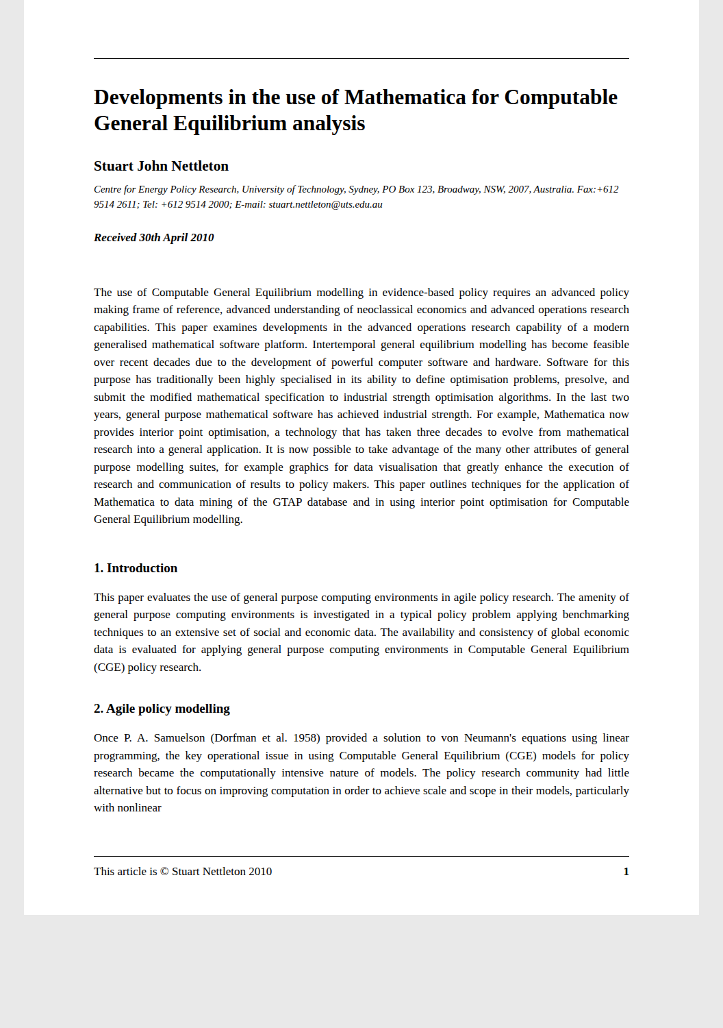Developments in the use of Mathematica for Computable General Equilibrium analysis
Stuart John Nettleton
Centre for Energy Policy Research, University of Technology, Sydney, PO Box 123, Broadway, NSW, 2007, Australia. Fax:+612 9514 2611; Tel: +612 9514 2000; E-mail: stuart.nettleton@uts.edu.au
Received 30th April 2010
The use of Computable General Equilibrium modelling in evidence-based policy requires an advanced policy making frame of reference, advanced understanding of neoclassical economics and advanced operations research capabilities. This paper examines developments in the advanced operations research capability of a modern generalised mathematical software platform. Intertemporal general equilibrium modelling has become feasible over recent decades due to the development of powerful computer software and hardware. Software for this purpose has traditionally been highly specialised in its ability to define optimisation problems, presolve, and submit the modified mathematical specification to industrial strength optimisation algorithms. In the last two years, general purpose mathematical software has achieved industrial strength. For example, Mathematica now provides interior point optimisation, a technology that has taken three decades to evolve from mathematical research into a general application. It is now possible to take advantage of the many other attributes of general purpose modelling suites, for example graphics for data visualisation that greatly enhance the execution of research and communication of results to policy makers. This paper outlines techniques for the application of Mathematica to data mining of the GTAP database and in using interior point optimisation for Computable General Equilibrium modelling.
1. Introduction
This paper evaluates the use of general purpose computing environments in agile policy research. The amenity of general purpose computing environments is investigated in a typical policy problem applying benchmarking techniques to an extensive set of social and economic data. The availability and consistency of global economic data is evaluated for applying general purpose computing environments in Computable General Equilibrium (CGE) policy research.
2. Agile policy modelling
Once P. A. Samuelson (Dorfman et al. 1958) provided a solution to von Neumann's equations using linear programming, the key operational issue in using Computable General Equilibrium (CGE) models for policy research became the computationally intensive nature of models. The policy research community had little alternative but to focus on improving computation in order to achieve scale and scope in their models, particularly with nonlinear
This article is © Stuart Nettleton 2010 1